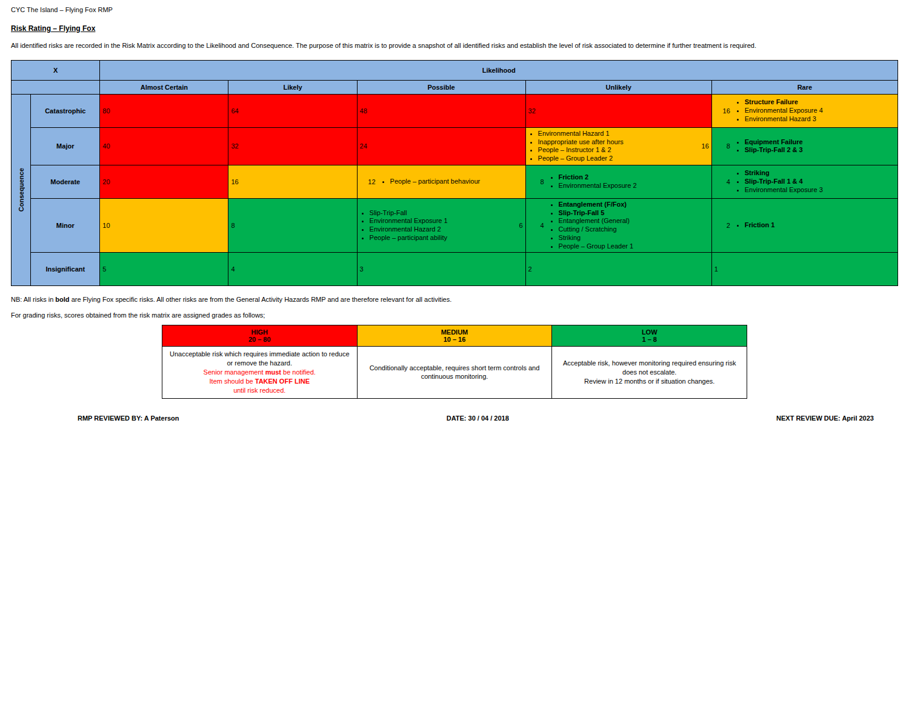CYC The Island – Flying Fox RMP
Risk Rating – Flying Fox
All identified risks are recorded in the Risk Matrix according to the Likelihood and Consequence. The purpose of this matrix is to provide a snapshot of all identified risks and establish the level of risk associated to determine if further treatment is required.
| X | Likelihood |
| | Almost Certain | Likely | Possible | Unlikely | Rare |
| Consequence | Catastrophic | 80 | 64 | 48 | 32 | / 16 / Structure Failure Environmental Exposure 4 Environmental Hazard 3 / |
| Major | 40 | 32 | 24 | / Environmental Hazard 1 Inappropriate use after hours People – Instructor 1 & 2 People – Group Leader 2 / 16 / | / 8 / Equipment Failure Slip-Trip-Fall 2 & 3 / |
| Moderate | 20 | 16 | / 12 / People – participant behaviour / | / 8 / Friction 2 Environmental Exposure 2 / | / 4 / Striking Slip-Trip-Fall 1 & 4 Environmental Exposure 3 / |
| Minor | 10 | 8 | / Slip-Trip-Fall Environmental Exposure 1 Environmental Hazard 2 People – participant ability / 6 / | / 4 / Entanglement (F/Fox) Slip-Trip-Fall 5 Entanglement (General) Cutting / Scratching Striking People – Group Leader 1 / | / 2 / Friction 1 / |
| Insignificant | 5 | 4 | 3 | 2 | 1 |
NB: All risks in bold are Flying Fox specific risks. All other risks are from the General Activity Hazards RMP and are therefore relevant for all activities.
For grading risks, scores obtained from the risk matrix are assigned grades as follows;
| HIGH 20 – 80 | MEDIUM 10 – 16 | LOW 1 – 8 |
| --- | --- | --- |
| Unacceptable risk which requires immediate action to reduce or remove the hazard. Senior management must be notified. Item should be TAKEN OFF LINE until risk reduced. | Conditionally acceptable, requires short term controls and continuous monitoring. | Acceptable risk, however monitoring required ensuring risk does not escalate. Review in 12 months or if situation changes. |
RMP REVIEWED BY: A Paterson
DATE: 30 / 04 / 2018
NEXT REVIEW DUE: April 2023